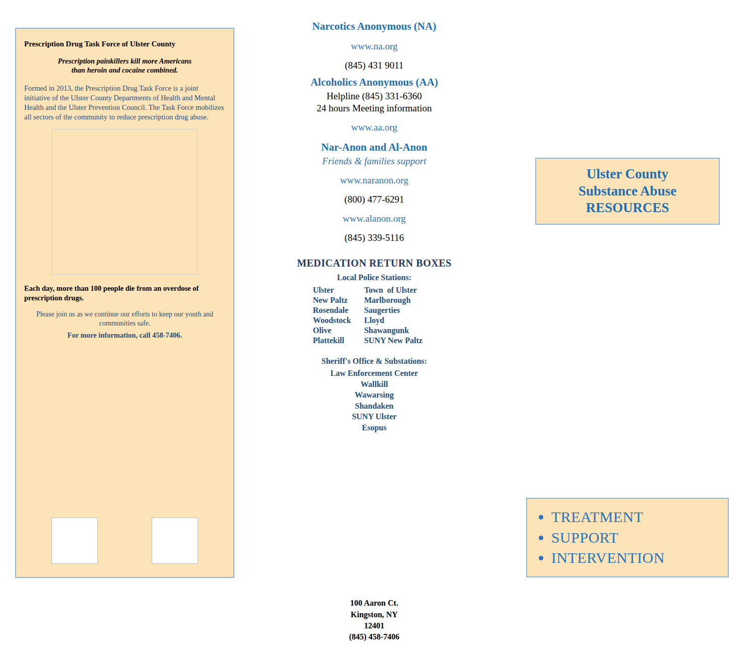Prescription Drug Task Force of Ulster County
Prescription painkillers kill more Americans
than heroin and cocaine combined.
Formed in 2013, the Prescription Drug Task Force is a joint initiative of the Ulster County Departments of Health and Mental Health and the Ulster Prevention Council. The Task Force mobilizes all sectors of the community to reduce prescription drug abuse.
Each day, more than 100 people die from an overdose of prescription drugs.
Please join us as we continue our efforts to keep our youth and communities safe.
For more information, call 458-7406.
Narcotics Anonymous (NA)
www.na.org
(845) 431 9011
Alcoholics Anonymous (AA)
Helpline (845) 331-6360
24 hours Meeting information
www.aa.org
Nar-Anon and Al-Anon
Friends & families support
www.naranon.org
(800) 477-6291
www.alanon.org
(845) 339-5116
MEDICATION RETURN BOXES
Local Police Stations:
| Ulster | Town of Ulster |
| New Paltz | Marlborough |
| Rosendale | Saugerties |
| Woodstock | Lloyd |
| Olive | Shawangunk |
| Plattekill | SUNY New Paltz |
Sheriff's Office & Substations:
Law Enforcement Center
Wallkill
Wawarsing
Shandaken
SUNY Ulster
Esopus
100 Aaron Ct.
Kingston, NY
12401
(845) 458-7406
Ulster County
Substance Abuse
RESOURCES
TREATMENT
SUPPORT
INTERVENTION